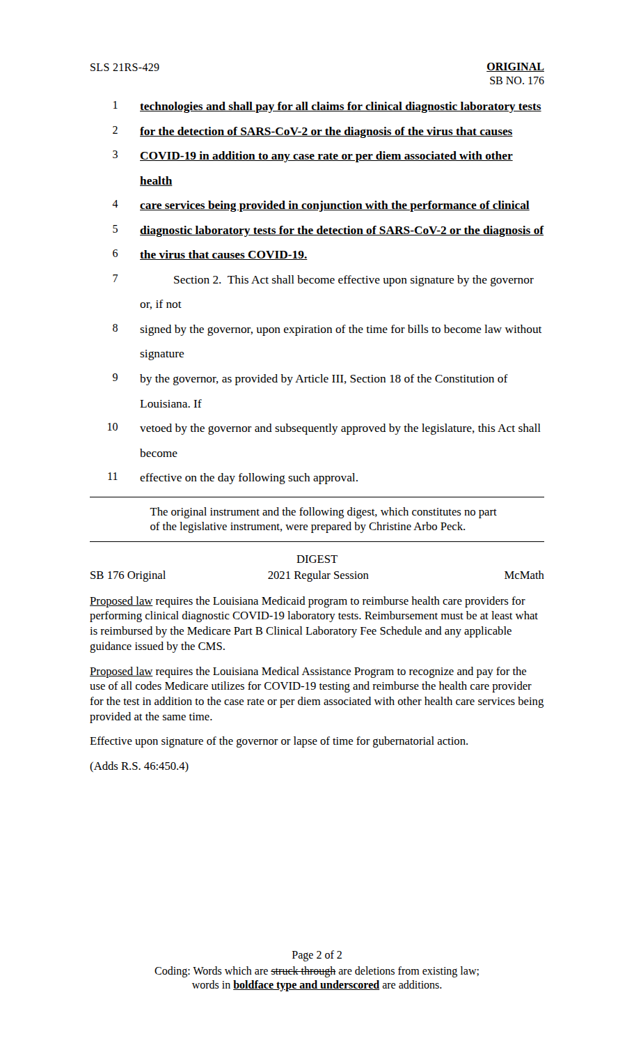SLS 21RS-429
ORIGINAL SB NO. 176
technologies and shall pay for all claims for clinical diagnostic laboratory tests
for the detection of SARS-CoV-2 or the diagnosis of the virus that causes
COVID-19 in addition to any case rate or per diem associated with other health
care services being provided in conjunction with the performance of clinical
diagnostic laboratory tests for the detection of SARS-CoV-2 or the diagnosis of
the virus that causes COVID-19.
Section 2. This Act shall become effective upon signature by the governor or, if not
signed by the governor, upon expiration of the time for bills to become law without signature
by the governor, as provided by Article III, Section 18 of the Constitution of Louisiana. If
vetoed by the governor and subsequently approved by the legislature, this Act shall become
effective on the day following such approval.
The original instrument and the following digest, which constitutes no part
of the legislative instrument, were prepared by Christine Arbo Peck.
DIGEST
SB 176 Original
2021 Regular Session
McMath
Proposed law requires the Louisiana Medicaid program to reimburse health care providers for performing clinical diagnostic COVID-19 laboratory tests. Reimbursement must be at least what is reimbursed by the Medicare Part B Clinical Laboratory Fee Schedule and any applicable guidance issued by the CMS.
Proposed law requires the Louisiana Medical Assistance Program to recognize and pay for the use of all codes Medicare utilizes for COVID-19 testing and reimburse the health care provider for the test in addition to the case rate or per diem associated with other health care services being provided at the same time.
Effective upon signature of the governor or lapse of time for gubernatorial action.
(Adds R.S. 46:450.4)
Page 2 of 2
Coding: Words which are struck through are deletions from existing law;
words in boldface type and underscored are additions.